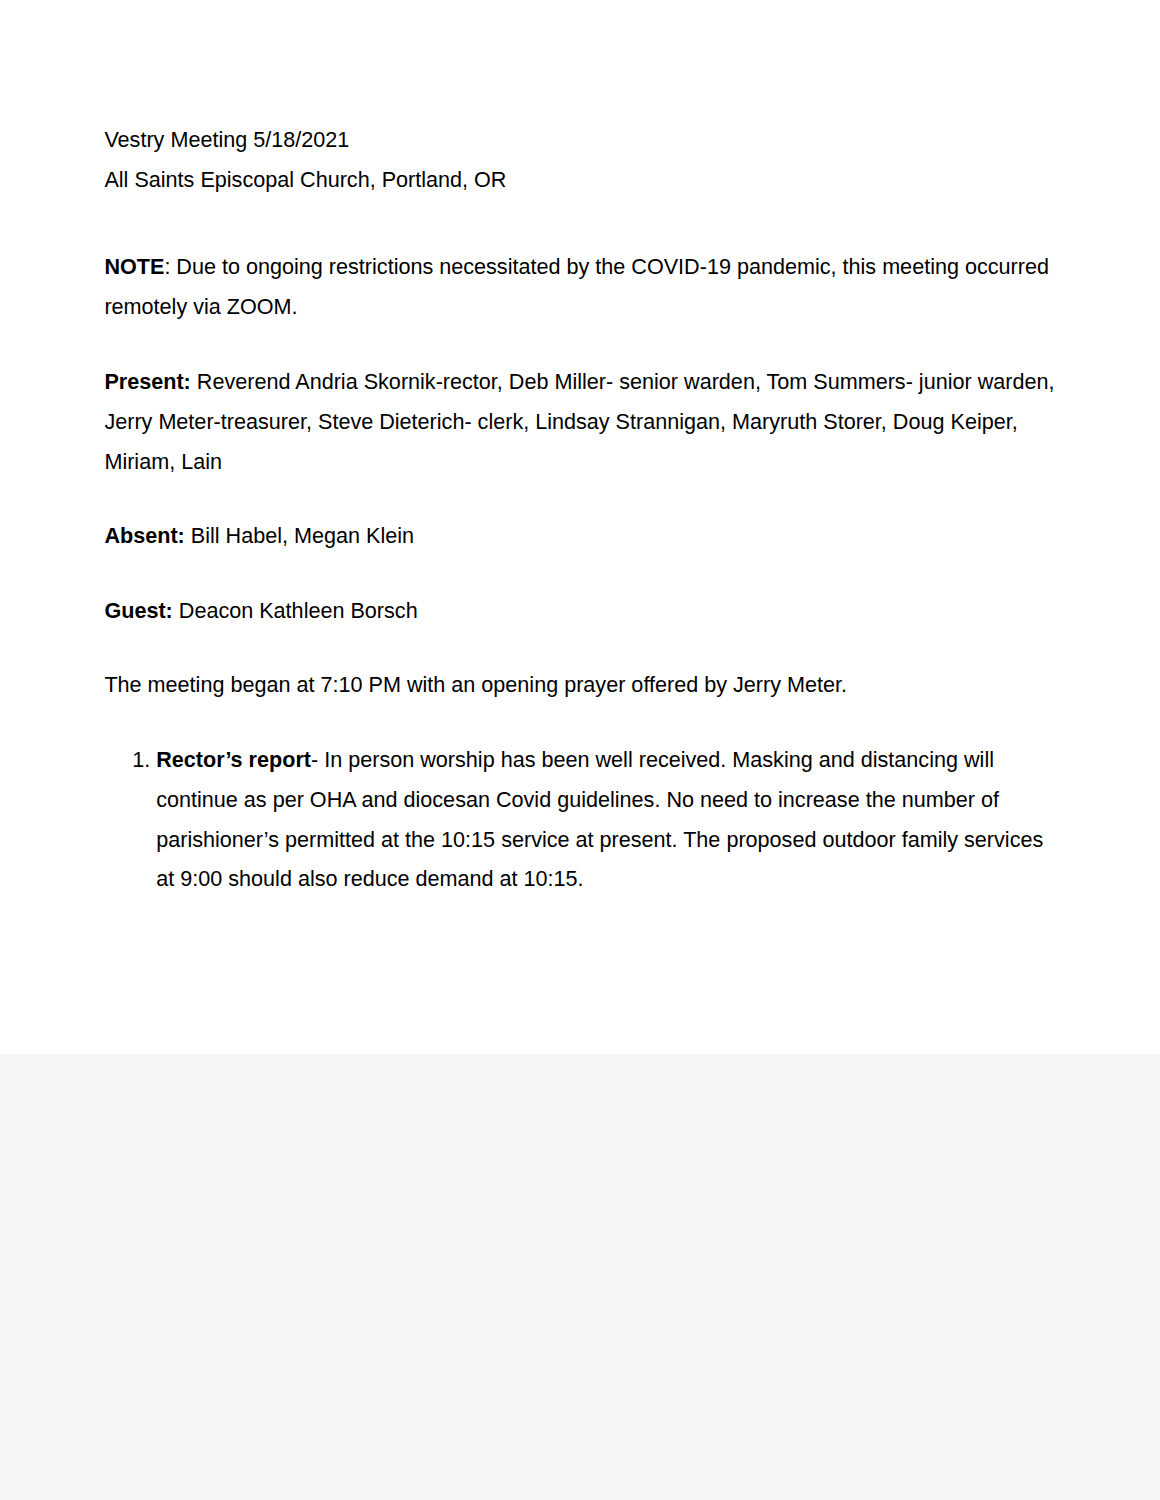Vestry Meeting 5/18/2021
All Saints Episcopal Church, Portland, OR
NOTE: Due to ongoing restrictions necessitated by the COVID-19 pandemic, this meeting occurred remotely via ZOOM.
Present: Reverend Andria Skornik-rector, Deb Miller- senior warden, Tom Summers- junior warden, Jerry Meter-treasurer, Steve Dieterich- clerk, Lindsay Strannigan, Maryruth Storer, Doug Keiper, Miriam, Lain
Absent: Bill Habel, Megan Klein
Guest: Deacon Kathleen Borsch
The meeting began at 7:10 PM with an opening prayer offered by Jerry Meter.
Rector’s report- In person worship has been well received. Masking and distancing will continue as per OHA and diocesan Covid guidelines. No need to increase the number of parishioner’s permitted at the 10:15 service at present. The proposed outdoor family services at 9:00 should also reduce demand at 10:15.